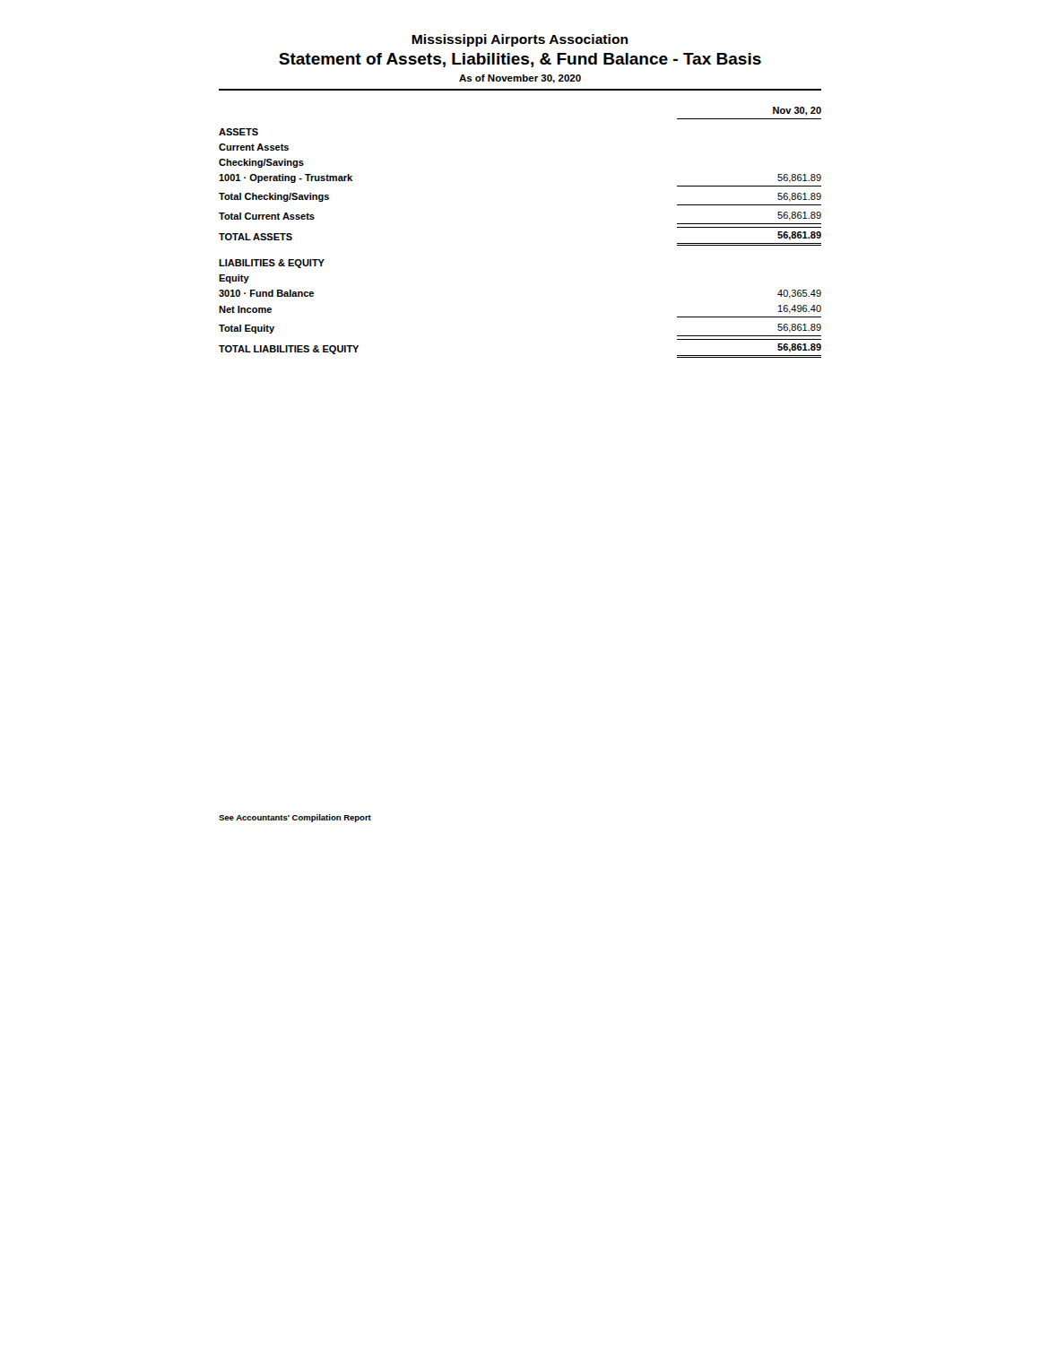Mississippi Airports Association
Statement of Assets, Liabilities, & Fund Balance - Tax Basis
As of November 30, 2020
| | | Nov 30, 20 |
| ASSETS | | |
| Current Assets | | |
| Checking/Savings | | |
| 1001 · Operating - Trustmark | | 56,861.89 |
| Total Checking/Savings | | 56,861.89 |
| Total Current Assets | | 56,861.89 |
| TOTAL ASSETS | | 56,861.89 |
| LIABILITIES & EQUITY | | |
| Equity | | |
| 3010 · Fund Balance | | 40,365.49 |
| Net Income | | 16,496.40 |
| Total Equity | | 56,861.89 |
| TOTAL LIABILITIES & EQUITY | | 56,861.89 |
See Accountants' Compilation Report